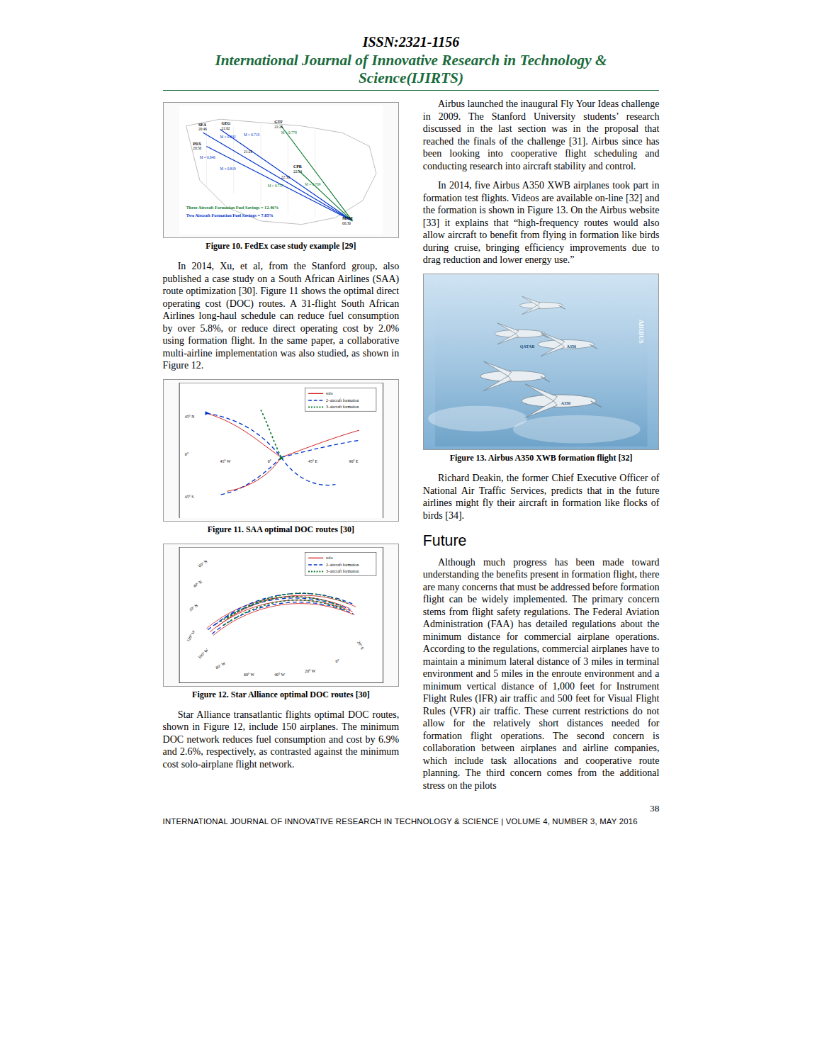ISSN:2321-1156
International Journal of Innovative Research in Technology & Science(IJIRTS)
SEA 20:46 GEG 21:02 GTF 21:26 PDX 20:50 CPR 22:13 MEM 00:30 M = 0.832 M = 0.719 M = 0.778 M = 0.846 M = 0.819 21:28 M = 0.757 M = 0.769 22:30 Three Aircraft Formation Fuel Savings = 12.46% Two Aircraft Formation Fuel Savings = 7.85%
Figure 10. FedEx case study example [29]
In 2014, Xu, et al, from the Stanford group, also published a case study on a South African Airlines (SAA) route optimization [30]. Figure 11 shows the optimal direct operating cost (DOC) routes. A 31-flight South African Airlines long-haul schedule can reduce fuel consumption by over 5.8%, or reduce direct operating cost by 2.0% using formation flight. In the same paper, a collaborative multi-airline implementation was also studied, as shown in Figure 12.
solo 2–aircraft formation 3–aircraft formation 45° N 0° 45° S 45° W 0° 45° E 90° E
Figure 11. SAA optimal DOC routes [30]
solo 2–aircraft formation 3–aircraft formation 60° N 40° N 20° N 120° W 100° W 80° W 60° W 40° W 20° W 0° 20° E
Figure 12. Star Alliance optimal DOC routes [30]
Star Alliance transatlantic flights optimal DOC routes, shown in Figure 12, include 150 airplanes. The minimum DOC network reduces fuel consumption and cost by 6.9% and 2.6%, respectively, as contrasted against the minimum cost solo-airplane flight network.
Airbus launched the inaugural Fly Your Ideas challenge in 2009. The Stanford University students’ research discussed in the last section was in the proposal that reached the finals of the challenge [31]. Airbus since has been looking into cooperative flight scheduling and conducting research into aircraft stability and control.
In 2014, five Airbus A350 XWB airplanes took part in formation test flights. Videos are available on-line [32] and the formation is shown in Figure 13. On the Airbus website [33] it explains that “high-frequency routes would also allow aircraft to benefit from flying in formation like birds during cruise, bringing efficiency improvements due to drag reduction and lower energy use.”
QATAR A350 A350 AIRBUS
Figure 13. Airbus A350 XWB formation flight [32]
Richard Deakin, the former Chief Executive Officer of National Air Traffic Services, predicts that in the future airlines might fly their aircraft in formation like flocks of birds [34].
Future
Although much progress has been made toward understanding the benefits present in formation flight, there are many concerns that must be addressed before formation flight can be widely implemented. The primary concern stems from flight safety regulations. The Federal Aviation Administration (FAA) has detailed regulations about the minimum distance for commercial airplane operations. According to the regulations, commercial airplanes have to maintain a minimum lateral distance of 3 miles in terminal environment and 5 miles in the enroute environment and a minimum vertical distance of 1,000 feet for Instrument Flight Rules (IFR) air traffic and 500 feet for Visual Flight Rules (VFR) air traffic. These current restrictions do not allow for the relatively short distances needed for formation flight operations. The second concern is collaboration between airplanes and airline companies, which include task allocations and cooperative route planning. The third concern comes from the additional stress on the pilots
38
INTERNATIONAL JOURNAL OF INNOVATIVE RESEARCH IN TECHNOLOGY & SCIENCE | VOLUME 4, NUMBER 3, MAY 2016